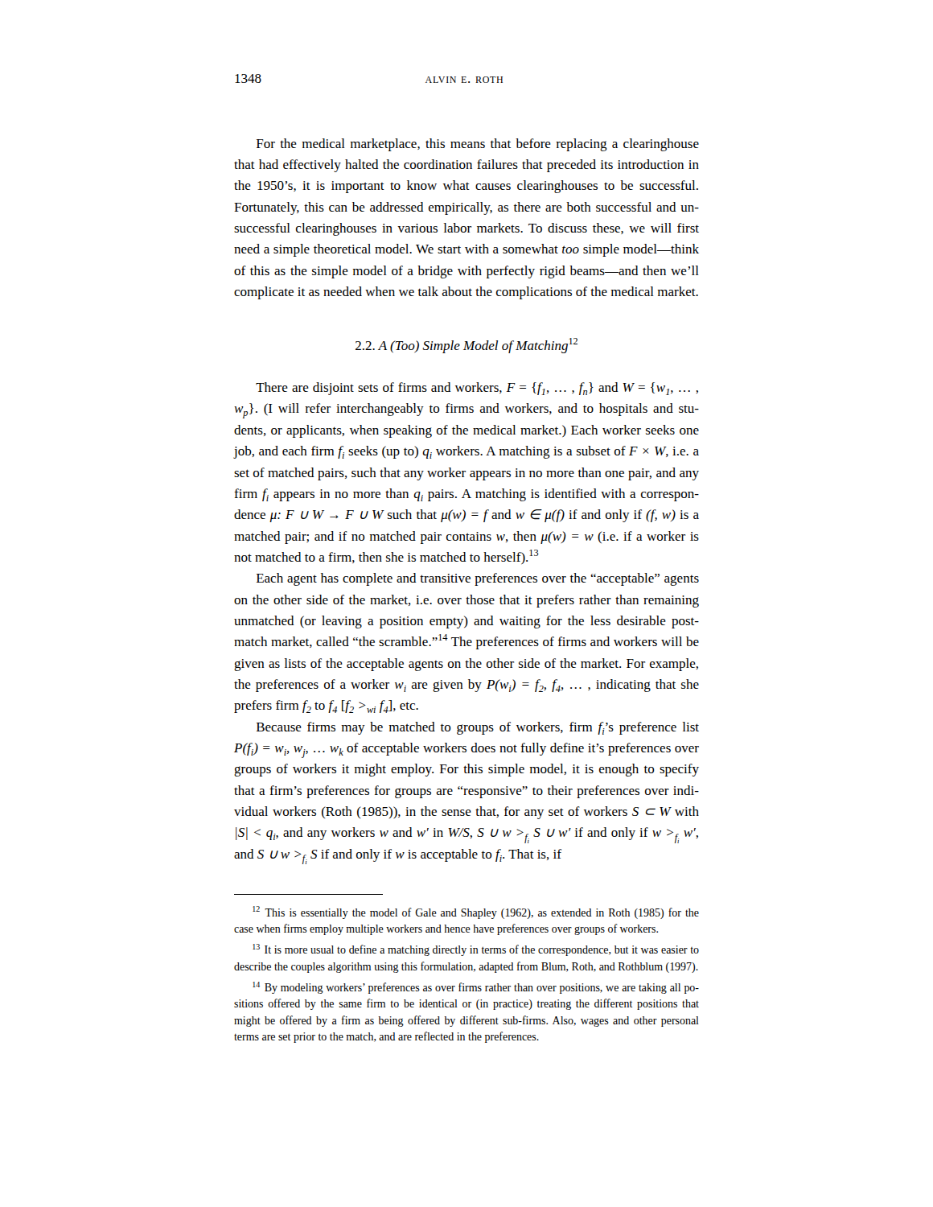1348 alvin e. roth
For the medical marketplace, this means that before replacing a clearinghouse that had effectively halted the coordination failures that preceded its introduction in the 1950’s, it is important to know what causes clearinghouses to be successful. Fortunately, this can be addressed empirically, as there are both successful and unsuccessful clearinghouses in various labor markets. To discuss these, we will first need a simple theoretical model. We start with a somewhat too simple model—think of this as the simple model of a bridge with perfectly rigid beams—and then we’ll complicate it as needed when we talk about the complications of the medical market.
2.2. A (Too) Simple Model of Matching12
There are disjoint sets of firms and workers, F = {f1, … , fn} and W = {w1, … , wp}. (I will refer interchangeably to firms and workers, and to hospitals and students, or applicants, when speaking of the medical market.) Each worker seeks one job, and each firm fi seeks (up to) qi workers. A matching is a subset of F × W, i.e. a set of matched pairs, such that any worker appears in no more than one pair, and any firm fi appears in no more than qi pairs. A matching is identified with a correspondence μ: F ∪ W → F ∪ W such that μ(w) = f and w ∈ μ(f) if and only if (f, w) is a matched pair; and if no matched pair contains w, then μ(w) = w (i.e. if a worker is not matched to a firm, then she is matched to herself).13
Each agent has complete and transitive preferences over the “acceptable” agents on the other side of the market, i.e. over those that it prefers rather than remaining unmatched (or leaving a position empty) and waiting for the less desirable post-match market, called “the scramble.”14 The preferences of firms and workers will be given as lists of the acceptable agents on the other side of the market. For example, the preferences of a worker wi are given by P(wi) = f2, f4, … , indicating that she prefers firm f2 to f4 [f2 >wi f4], etc.
Because firms may be matched to groups of workers, firm fi’s preference list P(fi) = wi, wj, … wk of acceptable workers does not fully define it’s preferences over groups of workers it might employ. For this simple model, it is enough to specify that a firm’s preferences for groups are “responsive” to their preferences over individual workers (Roth (1985)), in the sense that, for any set of workers S ⊂ W with |S| < qi, and any workers w and w′ in W/S, S ∪ w >fi S ∪ w′ if and only if w >fi w′, and S ∪ w >fi S if and only if w is acceptable to fi. That is, if
12 This is essentially the model of Gale and Shapley (1962), as extended in Roth (1985) for the case when firms employ multiple workers and hence have preferences over groups of workers.
13 It is more usual to define a matching directly in terms of the correspondence, but it was easier to describe the couples algorithm using this formulation, adapted from Blum, Roth, and Rothblum (1997).
14 By modeling workers’ preferences as over firms rather than over positions, we are taking all positions offered by the same firm to be identical or (in practice) treating the different positions that might be offered by a firm as being offered by different sub-firms. Also, wages and other personal terms are set prior to the match, and are reflected in the preferences.